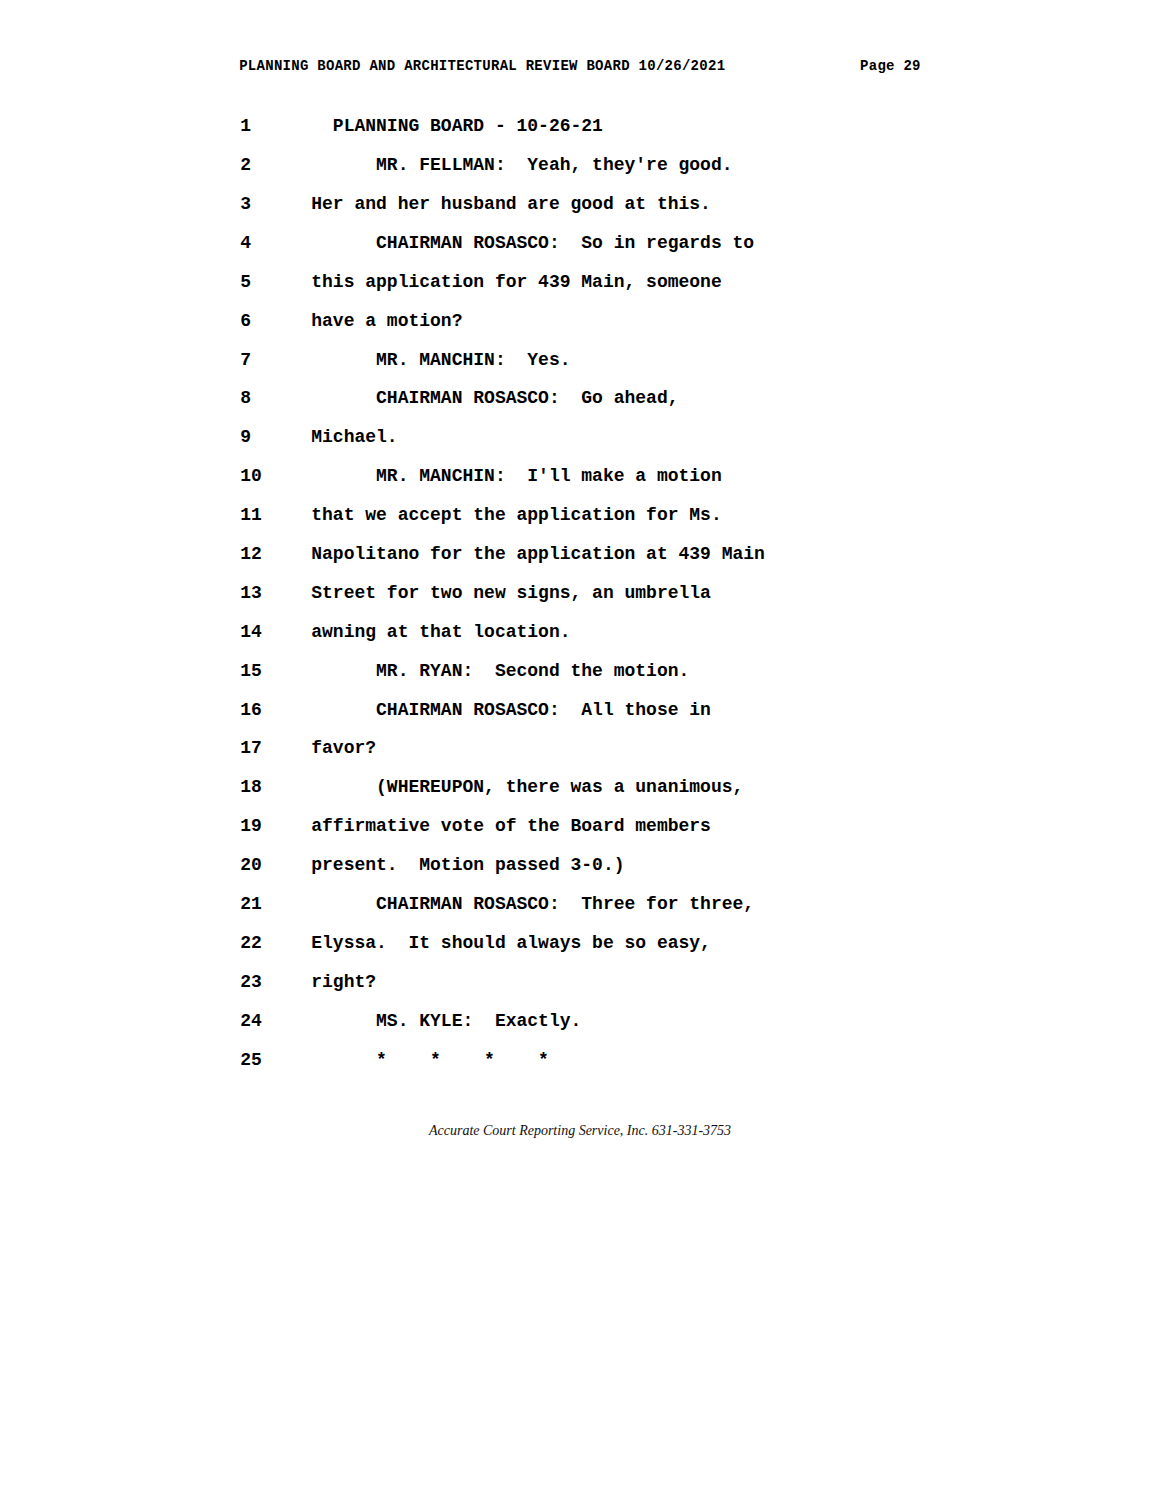PLANNING BOARD AND ARCHITECTURAL REVIEW BOARD 10/26/2021 Page 29
| 1 | PLANNING BOARD - 10-26-21 |
| 2 | MR. FELLMAN: Yeah, they're good. |
| 3 | Her and her husband are good at this. |
| 4 | CHAIRMAN ROSASCO: So in regards to |
| 5 | this application for 439 Main, someone |
| 6 | have a motion? |
| 7 | MR. MANCHIN: Yes. |
| 8 | CHAIRMAN ROSASCO: Go ahead, |
| 9 | Michael. |
| 10 | MR. MANCHIN: I'll make a motion |
| 11 | that we accept the application for Ms. |
| 12 | Napolitano for the application at 439 Main |
| 13 | Street for two new signs, an umbrella |
| 14 | awning at that location. |
| 15 | MR. RYAN: Second the motion. |
| 16 | CHAIRMAN ROSASCO: All those in |
| 17 | favor? |
| 18 | (WHEREUPON, there was a unanimous, |
| 19 | affirmative vote of the Board members |
| 20 | present. Motion passed 3-0.) |
| 21 | CHAIRMAN ROSASCO: Three for three, |
| 22 | Elyssa. It should always be so easy, |
| 23 | right? |
| 24 | MS. KYLE: Exactly. |
| 25 | * * * * |
Accurate Court Reporting Service, Inc. 631-331-3753